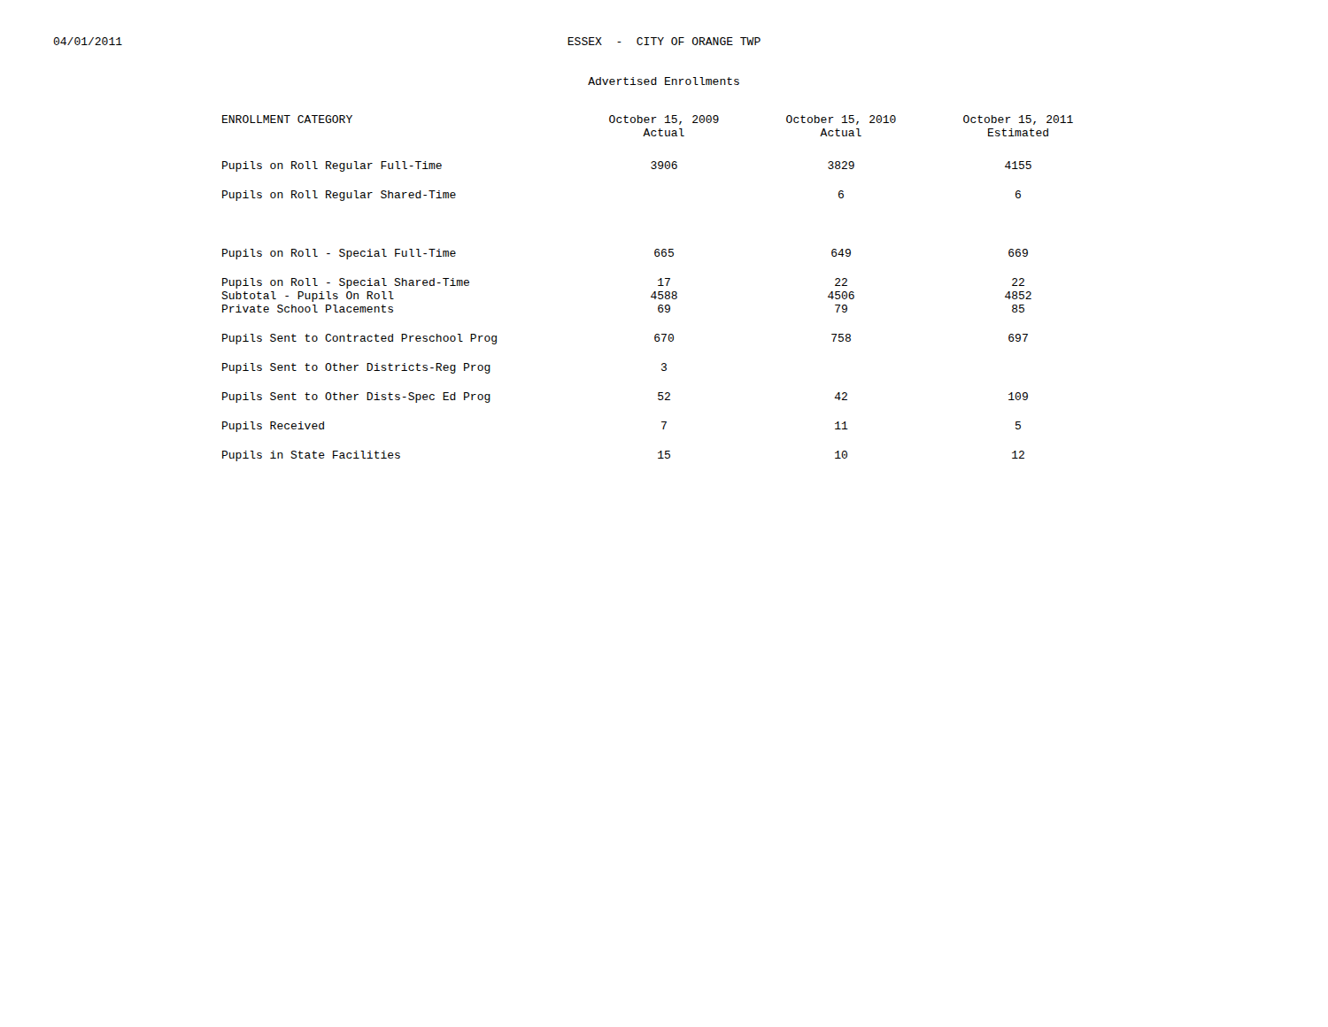04/01/2011
ESSEX - CITY OF ORANGE TWP
Advertised Enrollments
| ENROLLMENT CATEGORY | October 15, 2009 Actual | October 15, 2010 Actual | October 15, 2011 Estimated |
| --- | --- | --- | --- |
| Pupils on Roll Regular Full-Time | 3906 | 3829 | 4155 |
| Pupils on Roll Regular Shared-Time | | 6 | 6 |
| Pupils on Roll - Special Full-Time | 665 | 649 | 669 |
| Pupils on Roll - Special Shared-Time | 17 | 22 | 22 |
| Subtotal - Pupils On Roll | 4588 | 4506 | 4852 |
| Private School Placements | 69 | 79 | 85 |
| Pupils Sent to Contracted Preschool Prog | 670 | 758 | 697 |
| Pupils Sent to Other Districts-Reg Prog | 3 | | |
| Pupils Sent to Other Dists-Spec Ed Prog | 52 | 42 | 109 |
| Pupils Received | 7 | 11 | 5 |
| Pupils in State Facilities | 15 | 10 | 12 |